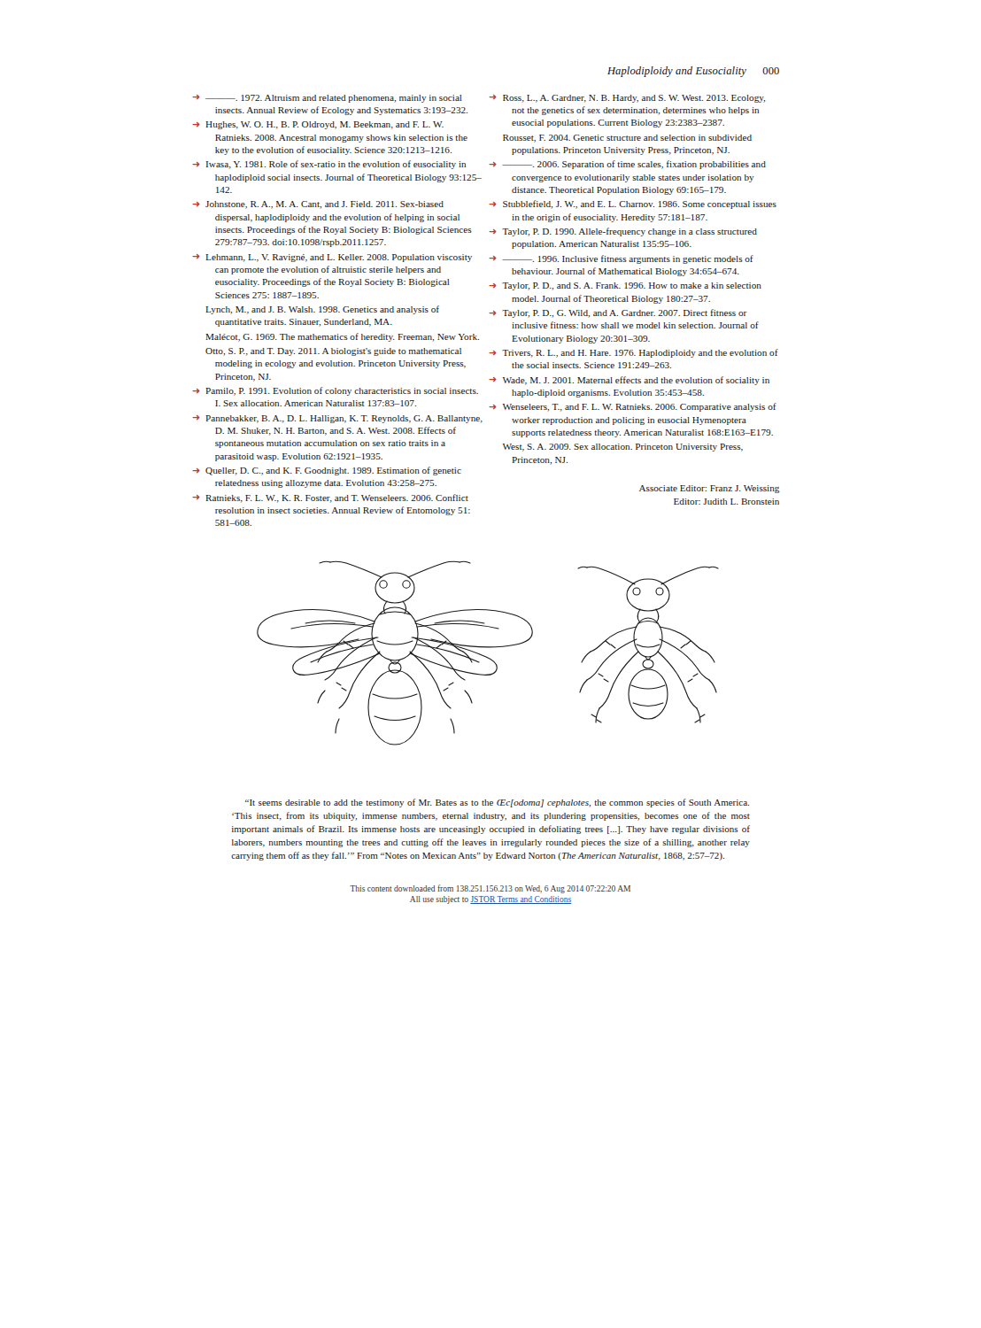Haplodiploidy and Eusociality 000
➜———. 1972. Altruism and related phenomena, mainly in social insects. Annual Review of Ecology and Systematics 3:193–232.
➜Hughes, W. O. H., B. P. Oldroyd, M. Beekman, and F. L. W. Ratnieks. 2008. Ancestral monogamy shows kin selection is the key to the evolution of eusociality. Science 320:1213–1216.
➜Iwasa, Y. 1981. Role of sex-ratio in the evolution of eusociality in haplodiploid social insects. Journal of Theoretical Biology 93:125–142.
➜Johnstone, R. A., M. A. Cant, and J. Field. 2011. Sex-biased dispersal, haplodiploidy and the evolution of helping in social insects. Proceedings of the Royal Society B: Biological Sciences 279:787–793. doi:10.1098/rspb.2011.1257.
➜Lehmann, L., V. Ravigné, and L. Keller. 2008. Population viscosity can promote the evolution of altruistic sterile helpers and eusociality. Proceedings of the Royal Society B: Biological Sciences 275: 1887–1895.
Lynch, M., and J. B. Walsh. 1998. Genetics and analysis of quantitative traits. Sinauer, Sunderland, MA.
Malécot, G. 1969. The mathematics of heredity. Freeman, New York.
Otto, S. P., and T. Day. 2011. A biologist's guide to mathematical modeling in ecology and evolution. Princeton University Press, Princeton, NJ.
➜Pamilo, P. 1991. Evolution of colony characteristics in social insects. I. Sex allocation. American Naturalist 137:83–107.
➜Pannebakker, B. A., D. L. Halligan, K. T. Reynolds, G. A. Ballantyne, D. M. Shuker, N. H. Barton, and S. A. West. 2008. Effects of spontaneous mutation accumulation on sex ratio traits in a parasitoid wasp. Evolution 62:1921–1935.
➜Queller, D. C., and K. F. Goodnight. 1989. Estimation of genetic relatedness using allozyme data. Evolution 43:258–275.
➜Ratnieks, F. L. W., K. R. Foster, and T. Wenseleers. 2006. Conflict resolution in insect societies. Annual Review of Entomology 51: 581–608.
➜Ross, L., A. Gardner, N. B. Hardy, and S. W. West. 2013. Ecology, not the genetics of sex determination, determines who helps in eusocial populations. Current Biology 23:2383–2387.
Rousset, F. 2004. Genetic structure and selection in subdivided populations. Princeton University Press, Princeton, NJ.
➜———. 2006. Separation of time scales, fixation probabilities and convergence to evolutionarily stable states under isolation by distance. Theoretical Population Biology 69:165–179.
➜Stubblefield, J. W., and E. L. Charnov. 1986. Some conceptual issues in the origin of eusociality. Heredity 57:181–187.
➜Taylor, P. D. 1990. Allele-frequency change in a class structured population. American Naturalist 135:95–106.
➜———. 1996. Inclusive fitness arguments in genetic models of behaviour. Journal of Mathematical Biology 34:654–674.
➜Taylor, P. D., and S. A. Frank. 1996. How to make a kin selection model. Journal of Theoretical Biology 180:27–37.
➜Taylor, P. D., G. Wild, and A. Gardner. 2007. Direct fitness or inclusive fitness: how shall we model kin selection. Journal of Evolutionary Biology 20:301–309.
➜Trivers, R. L., and H. Hare. 1976. Haplodiploidy and the evolution of the social insects. Science 191:249–263.
➜Wade, M. J. 2001. Maternal effects and the evolution of sociality in haplo-diploid organisms. Evolution 35:453–458.
➜Wenseleers, T., and F. L. W. Ratnieks. 2006. Comparative analysis of worker reproduction and policing in eusocial Hymenoptera supports relatedness theory. American Naturalist 168:E163–E179.
West, S. A. 2009. Sex allocation. Princeton University Press, Princeton, NJ.
Associate Editor: Franz J. Weissing
Editor: Judith L. Bronstein
“It seems desirable to add the testimony of Mr. Bates as to the Œc[odoma] cephalotes, the common species of South America. ‘This insect, from its ubiquity, immense numbers, eternal industry, and its plundering propensities, becomes one of the most important animals of Brazil. Its immense hosts are unceasingly occupied in defoliating trees [...]. They have regular divisions of laborers, numbers mounting the trees and cutting off the leaves in irregularly rounded pieces the size of a shilling, another relay carrying them off as they fall.’” From “Notes on Mexican Ants” by Edward Norton (The American Naturalist, 1868, 2:57–72).
This content downloaded from 138.251.156.213 on Wed, 6 Aug 2014 07:22:20 AM
All use subject to JSTOR Terms and Conditions